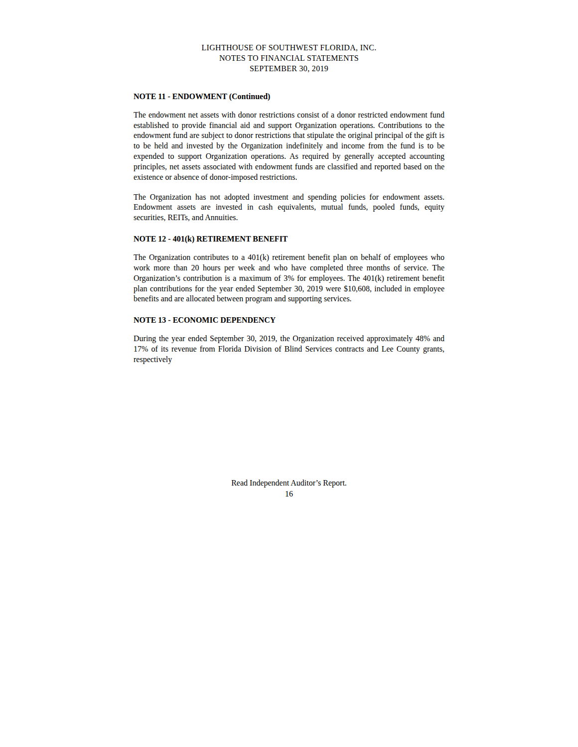LIGHTHOUSE OF SOUTHWEST FLORIDA, INC.
NOTES TO FINANCIAL STATEMENTS
SEPTEMBER 30, 2019
NOTE 11 - ENDOWMENT (Continued)
The endowment net assets with donor restrictions consist of a donor restricted endowment fund established to provide financial aid and support Organization operations. Contributions to the endowment fund are subject to donor restrictions that stipulate the original principal of the gift is to be held and invested by the Organization indefinitely and income from the fund is to be expended to support Organization operations. As required by generally accepted accounting principles, net assets associated with endowment funds are classified and reported based on the existence or absence of donor-imposed restrictions.
The Organization has not adopted investment and spending policies for endowment assets. Endowment assets are invested in cash equivalents, mutual funds, pooled funds, equity securities, REITs, and Annuities.
NOTE 12 - 401(k) RETIREMENT BENEFIT
The Organization contributes to a 401(k) retirement benefit plan on behalf of employees who work more than 20 hours per week and who have completed three months of service. The Organization’s contribution is a maximum of 3% for employees. The 401(k) retirement benefit plan contributions for the year ended September 30, 2019 were $10,608, included in employee benefits and are allocated between program and supporting services.
NOTE 13 - ECONOMIC DEPENDENCY
During the year ended September 30, 2019, the Organization received approximately 48% and 17% of its revenue from Florida Division of Blind Services contracts and Lee County grants, respectively
Read Independent Auditor’s Report.
16